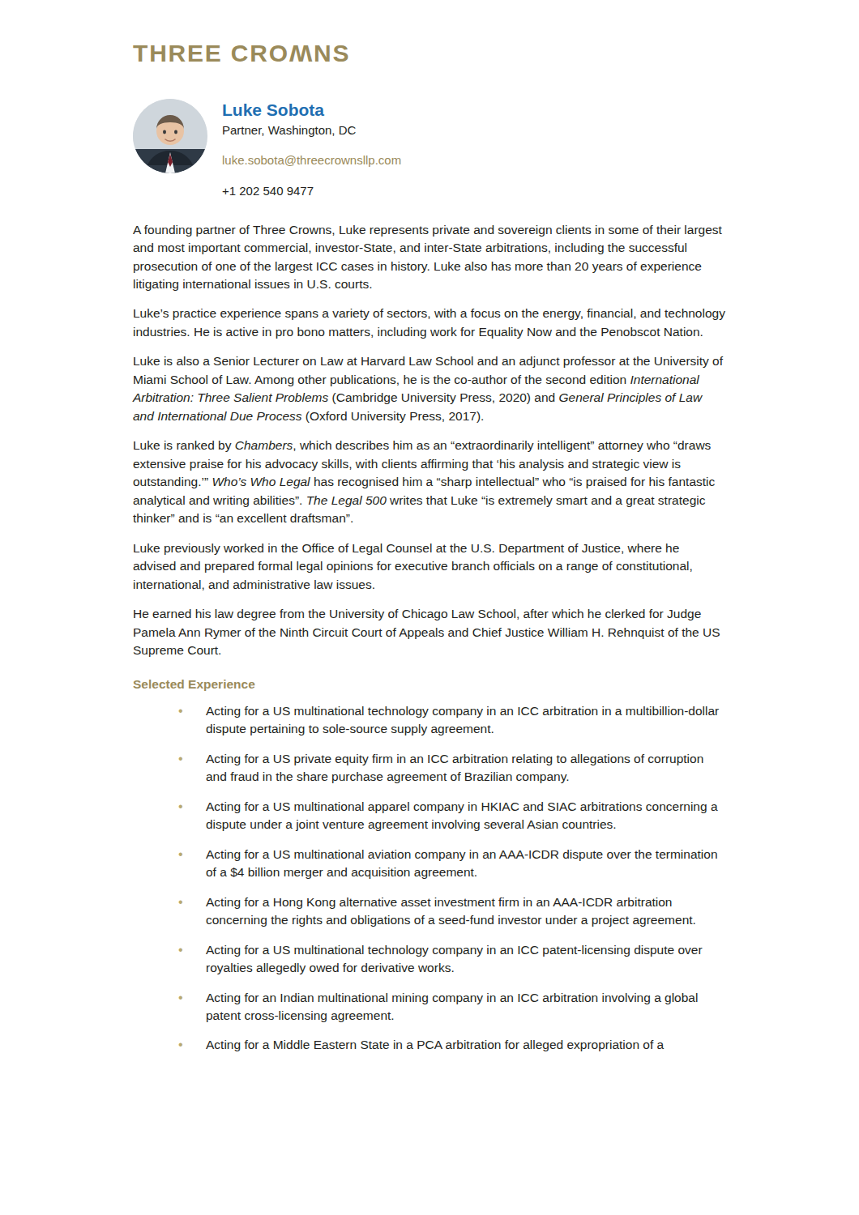THREE CROWNS
Luke Sobota
Partner, Washington, DC
luke.sobota@threecrownsllp.com
+1 202 540 9477
A founding partner of Three Crowns, Luke represents private and sovereign clients in some of their largest and most important commercial, investor-State, and inter-State arbitrations, including the successful prosecution of one of the largest ICC cases in history. Luke also has more than 20 years of experience litigating international issues in U.S. courts.
Luke’s practice experience spans a variety of sectors, with a focus on the energy, financial, and technology industries. He is active in pro bono matters, including work for Equality Now and the Penobscot Nation.
Luke is also a Senior Lecturer on Law at Harvard Law School and an adjunct professor at the University of Miami School of Law. Among other publications, he is the co-author of the second edition International Arbitration: Three Salient Problems (Cambridge University Press, 2020) and General Principles of Law and International Due Process (Oxford University Press, 2017).
Luke is ranked by Chambers, which describes him as an “extraordinarily intelligent” attorney who “draws extensive praise for his advocacy skills, with clients affirming that ‘his analysis and strategic view is outstanding.’” Who’s Who Legal has recognised him a “sharp intellectual” who “is praised for his fantastic analytical and writing abilities”. The Legal 500 writes that Luke “is extremely smart and a great strategic thinker” and is “an excellent draftsman”.
Luke previously worked in the Office of Legal Counsel at the U.S. Department of Justice, where he advised and prepared formal legal opinions for executive branch officials on a range of constitutional, international, and administrative law issues.
He earned his law degree from the University of Chicago Law School, after which he clerked for Judge Pamela Ann Rymer of the Ninth Circuit Court of Appeals and Chief Justice William H. Rehnquist of the US Supreme Court.
Selected Experience
Acting for a US multinational technology company in an ICC arbitration in a multibillion-dollar dispute pertaining to sole-source supply agreement.
Acting for a US private equity firm in an ICC arbitration relating to allegations of corruption and fraud in the share purchase agreement of Brazilian company.
Acting for a US multinational apparel company in HKIAC and SIAC arbitrations concerning a dispute under a joint venture agreement involving several Asian countries.
Acting for a US multinational aviation company in an AAA-ICDR dispute over the termination of a $4 billion merger and acquisition agreement.
Acting for a Hong Kong alternative asset investment firm in an AAA-ICDR arbitration concerning the rights and obligations of a seed-fund investor under a project agreement.
Acting for a US multinational technology company in an ICC patent-licensing dispute over royalties allegedly owed for derivative works.
Acting for an Indian multinational mining company in an ICC arbitration involving a global patent cross-licensing agreement.
Acting for a Middle Eastern State in a PCA arbitration for alleged expropriation of a